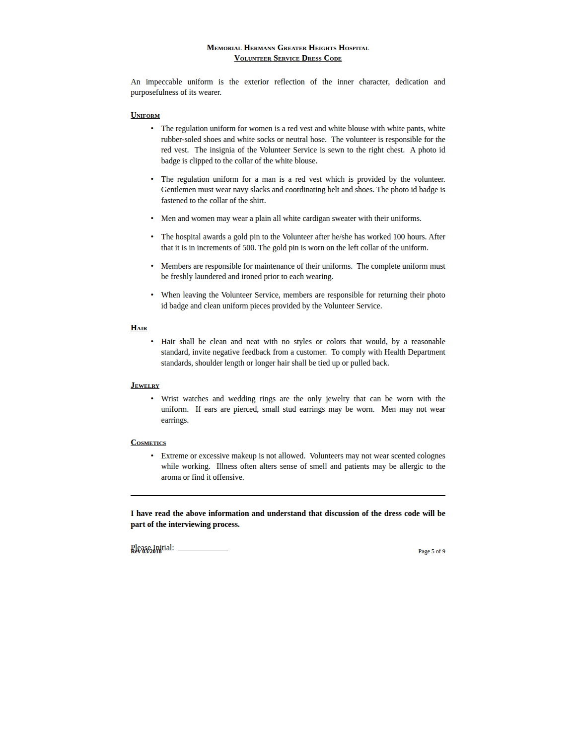Memorial Hermann Greater Heights Hospital Volunteer Service Dress Code
An impeccable uniform is the exterior reflection of the inner character, dedication and purposefulness of its wearer.
Uniform
The regulation uniform for women is a red vest and white blouse with white pants, white rubber-soled shoes and white socks or neutral hose. The volunteer is responsible for the red vest. The insignia of the Volunteer Service is sewn to the right chest. A photo id badge is clipped to the collar of the white blouse.
The regulation uniform for a man is a red vest which is provided by the volunteer. Gentlemen must wear navy slacks and coordinating belt and shoes. The photo id badge is fastened to the collar of the shirt.
Men and women may wear a plain all white cardigan sweater with their uniforms.
The hospital awards a gold pin to the Volunteer after he/she has worked 100 hours. After that it is in increments of 500. The gold pin is worn on the left collar of the uniform.
Members are responsible for maintenance of their uniforms. The complete uniform must be freshly laundered and ironed prior to each wearing.
When leaving the Volunteer Service, members are responsible for returning their photo id badge and clean uniform pieces provided by the Volunteer Service.
Hair
Hair shall be clean and neat with no styles or colors that would, by a reasonable standard, invite negative feedback from a customer. To comply with Health Department standards, shoulder length or longer hair shall be tied up or pulled back.
Jewelry
Wrist watches and wedding rings are the only jewelry that can be worn with the uniform. If ears are pierced, small stud earrings may be worn. Men may not wear earrings.
Cosmetics
Extreme or excessive makeup is not allowed. Volunteers may not wear scented colognes while working. Illness often alters sense of smell and patients may be allergic to the aroma or find it offensive.
I have read the above information and understand that discussion of the dress code will be part of the interviewing process.
Please Initial:
Rev 03/2018 Page 5 of 9